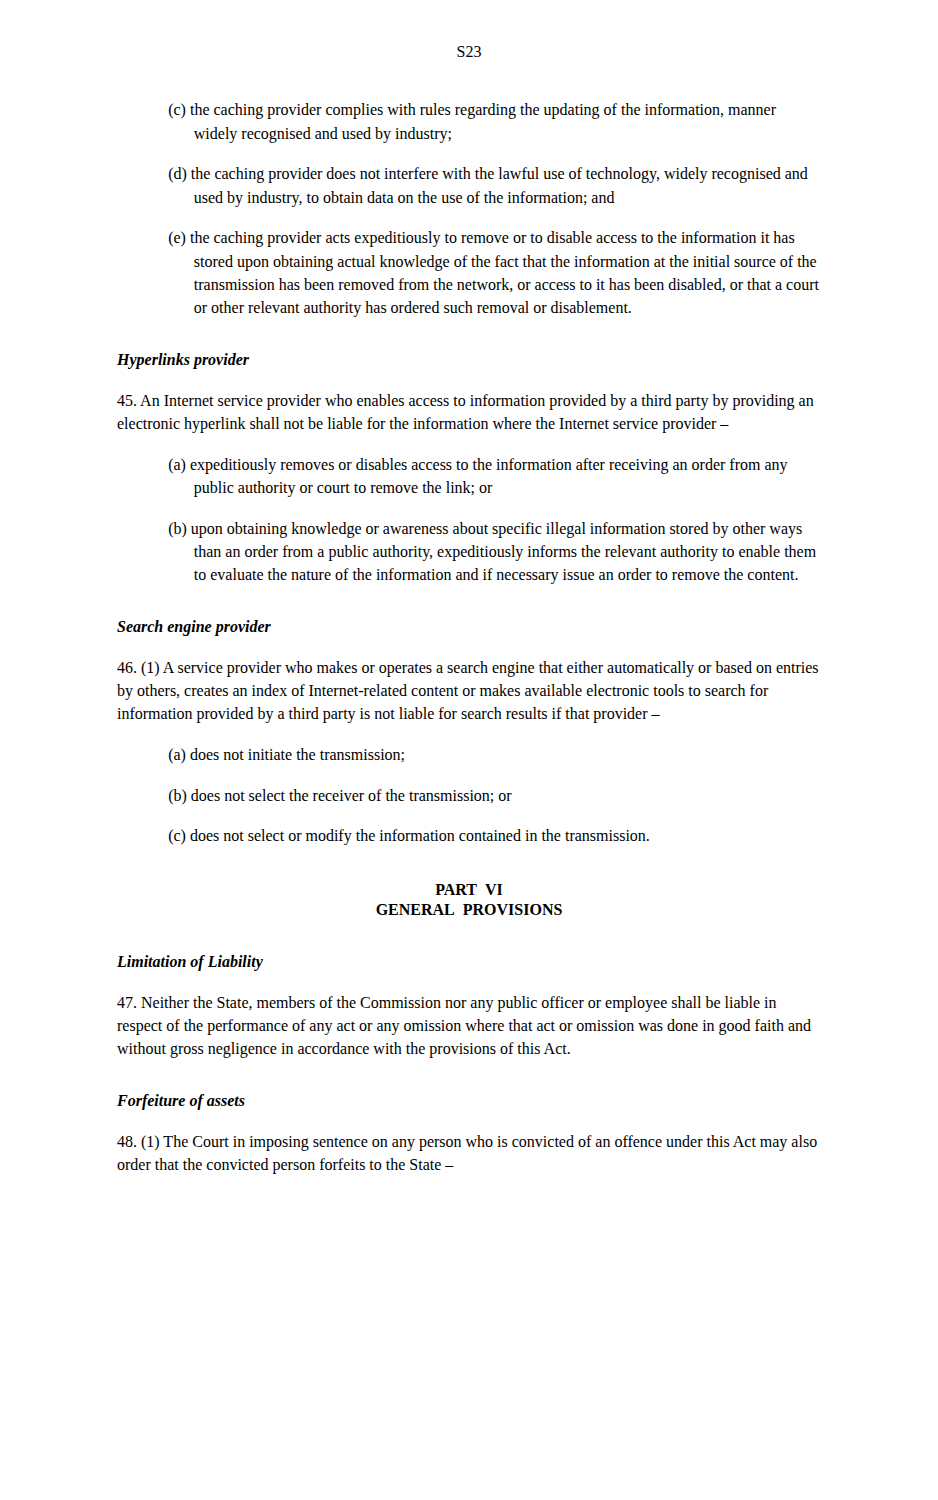S23
(c) the caching provider complies with rules regarding the updating of the information, manner widely recognised and used by industry;
(d) the caching provider does not interfere with the lawful use of technology, widely recognised and used by industry, to obtain data on the use of the information; and
(e) the caching provider acts expeditiously to remove or to disable access to the information it has stored upon obtaining actual knowledge of the fact that the information at the initial source of the transmission has been removed from the network, or access to it has been disabled, or that a court or other relevant authority has ordered such removal or disablement.
Hyperlinks provider
45. An Internet service provider who enables access to information provided by a third party by providing an electronic hyperlink shall not be liable for the information where the Internet service provider –
(a) expeditiously removes or disables access to the information after receiving an order from any public authority or court to remove the link; or
(b) upon obtaining knowledge or awareness about specific illegal information stored by other ways than an order from a public authority, expeditiously informs the relevant authority to enable them to evaluate the nature of the information and if necessary issue an order to remove the content.
Search engine provider
46. (1) A service provider who makes or operates a search engine that either automatically or based on entries by others, creates an index of Internet-related content or makes available electronic tools to search for information provided by a third party is not liable for search results if that provider –
(a) does not initiate the transmission;
(b) does not select the receiver of the transmission; or
(c) does not select or modify the information contained in the transmission.
PART VI GENERAL PROVISIONS
Limitation of Liability
47. Neither the State, members of the Commission nor any public officer or employee shall be liable in respect of the performance of any act or any omission where that act or omission was done in good faith and without gross negligence in accordance with the provisions of this Act.
Forfeiture of assets
48. (1) The Court in imposing sentence on any person who is convicted of an offence under this Act may also order that the convicted person forfeits to the State –